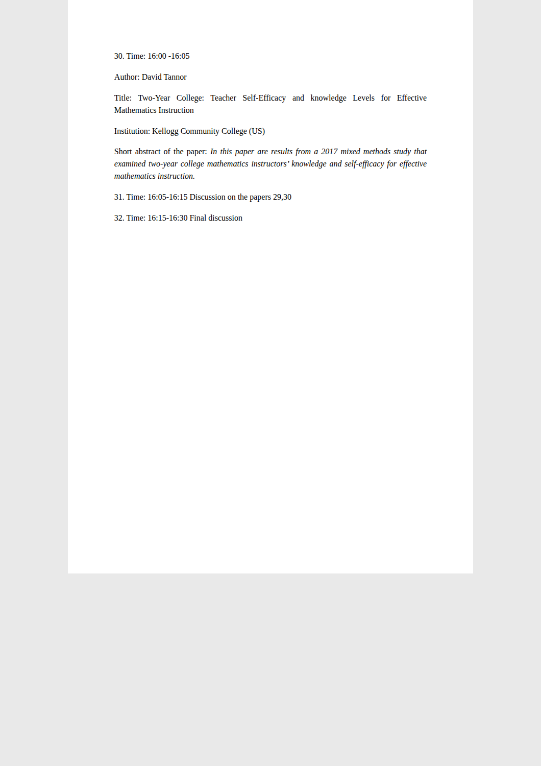30. Time: 16:00 -16:05
Author: David Tannor
Title: Two-Year College: Teacher Self-Efficacy and knowledge Levels for Effective Mathematics Instruction
Institution: Kellogg Community College (US)
Short abstract of the paper: In this paper are results from a 2017 mixed methods study that examined two-year college mathematics instructors’ knowledge and self-efficacy for effective mathematics instruction.
31. Time: 16:05-16:15 Discussion on the papers 29,30
32. Time: 16:15-16:30 Final discussion